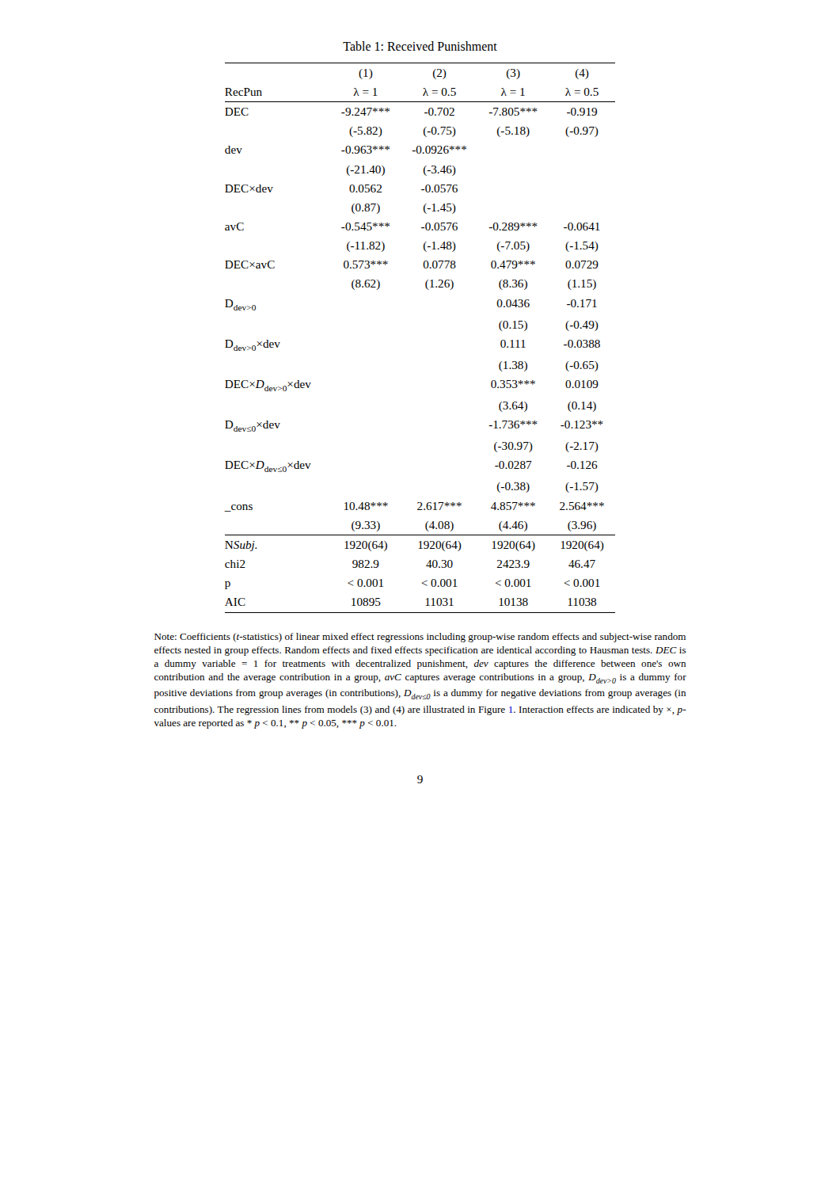Table 1: Received Punishment
| | (1) | (2) | (3) | (4) |
| RecPun | λ = 1 | λ = 0.5 | λ = 1 | λ = 0.5 |
| DEC | -9.247*** | -0.702 | -7.805*** | -0.919 |
| | (-5.82) | (-0.75) | (-5.18) | (-0.97) |
| dev | -0.963*** | -0.0926*** | | |
| | (-21.40) | (-3.46) | | |
| DEC×dev | 0.0562 | -0.0576 | | |
| | (0.87) | (-1.45) | | |
| avC | -0.545*** | -0.0576 | -0.289*** | -0.0641 |
| | (-11.82) | (-1.48) | (-7.05) | (-1.54) |
| DEC×avC | 0.573*** | 0.0778 | 0.479*** | 0.0729 |
| | (8.62) | (1.26) | (8.36) | (1.15) |
| D dev>0 | | | 0.0436 | -0.171 |
| | | | (0.15) | (-0.49) |
| D dev>0 ×dev | | | 0.111 | -0.0388 |
| | | | (1.38) | (-0.65) |
| DEC× D dev>0 ×dev | | | 0.353*** | 0.0109 |
| | | | (3.64) | (0.14) |
| D dev≤0 ×dev | | | -1.736*** | -0.123** |
| | | | (-30.97) | (-2.17) |
| DEC× D dev≤0 ×dev | | | -0.0287 | -0.126 |
| | | | (-0.38) | (-1.57) |
| _cons | 10.48*** | 2.617*** | 4.857*** | 2.564*** |
| | (9.33) | (4.08) | (4.46) | (3.96) |
| N Subj. | 1920(64) | 1920(64) | 1920(64) | 1920(64) |
| chi2 | 982.9 | 40.30 | 2423.9 | 46.47 |
| p | < 0.001 | < 0.001 | < 0.001 | < 0.001 |
| AIC | 10895 | 11031 | 10138 | 11038 |
Note: Coefficients (t-statistics) of linear mixed effect regressions including group-wise random effects and subject-wise random effects nested in group effects. Random effects and fixed effects specification are identical according to Hausman tests. DEC is a dummy variable = 1 for treatments with decentralized punishment, dev captures the difference between one's own contribution and the average contribution in a group, avC captures average contributions in a group, Ddev>0 is a dummy for positive deviations from group averages (in contributions), Ddev≤0 is a dummy for negative deviations from group averages (in contributions). The regression lines from models (3) and (4) are illustrated in Figure 1. Interaction effects are indicated by ×, p-values are reported as * p < 0.1, ** p < 0.05, *** p < 0.01.
9